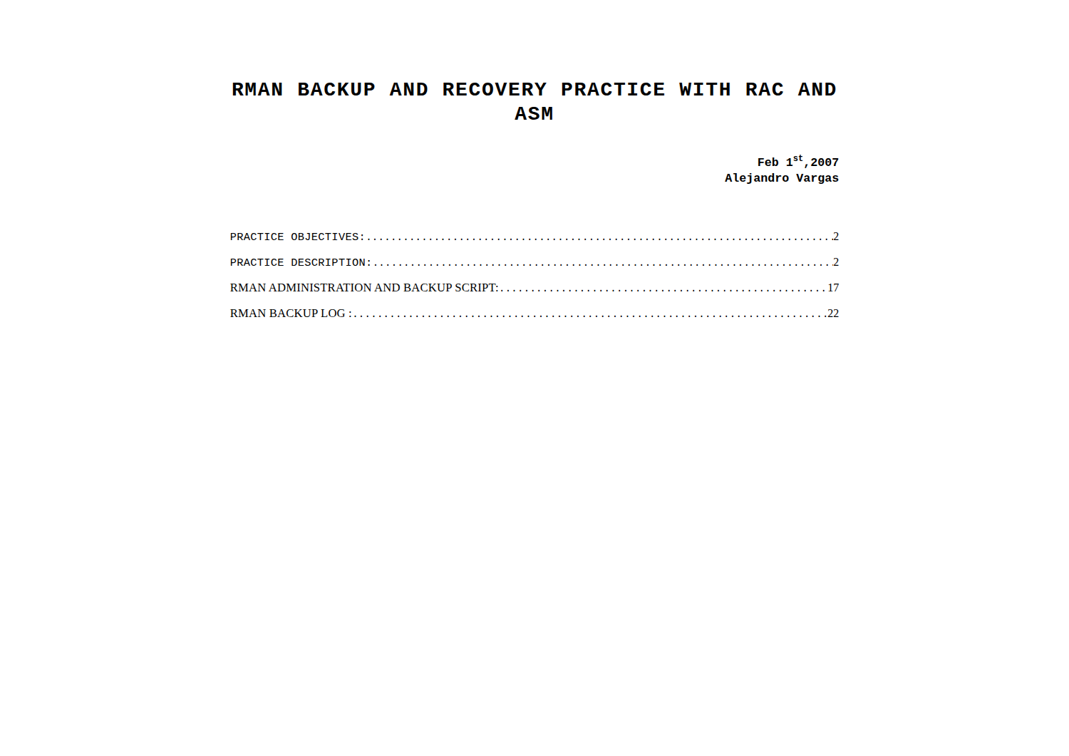RMAN BACKUP AND RECOVERY PRACTICE WITH RAC AND ASM
Feb 1st,2007
Alejandro Vargas
PRACTICE OBJECTIVES: ........................................................................................................................................................................................................................................... 2
PRACTICE DESCRIPTION: ......................................................................................................................................................................................................................................... 2
RMAN ADMINISTRATION AND BACKUP SCRIPT: ....................................................................................................................................................................................................... 17
RMAN BACKUP LOG : ................................................................................................................................................................................................................................. 22